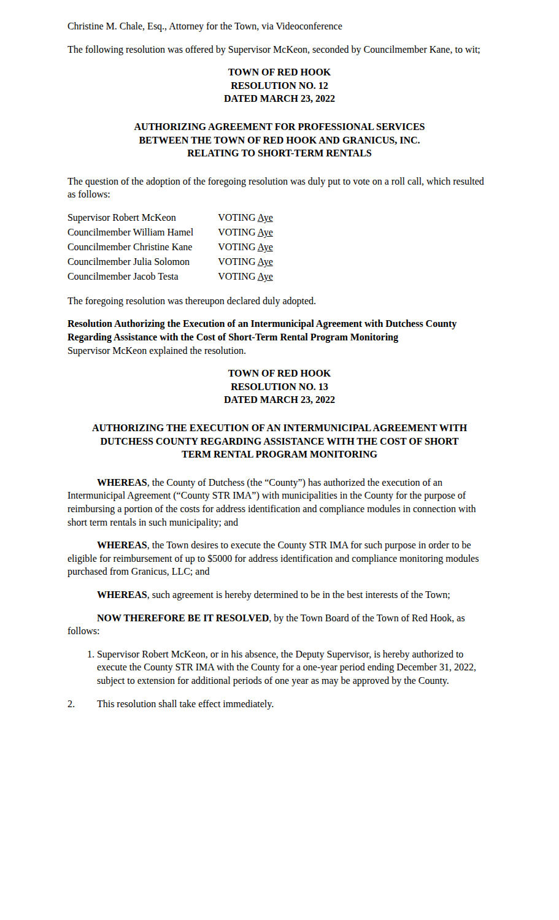Christine M. Chale, Esq., Attorney for the Town, via Videoconference
The following resolution was offered by Supervisor McKeon, seconded by Councilmember Kane, to wit;
TOWN OF RED HOOK
RESOLUTION NO. 12
DATED MARCH 23, 2022
AUTHORIZING AGREEMENT FOR PROFESSIONAL SERVICES
BETWEEN THE TOWN OF RED HOOK AND GRANICUS, INC.
RELATING TO SHORT-TERM RENTALS
The question of the adoption of the foregoing resolution was duly put to vote on a roll call, which resulted as follows:
| Supervisor Robert McKeon | VOTING Aye |
| Councilmember William Hamel | VOTING Aye |
| Councilmember Christine Kane | VOTING Aye |
| Councilmember Julia Solomon | VOTING Aye |
| Councilmember Jacob Testa | VOTING Aye |
The foregoing resolution was thereupon declared duly adopted.
Resolution Authorizing the Execution of an Intermunicipal Agreement with Dutchess County Regarding Assistance with the Cost of Short-Term Rental Program Monitoring
Supervisor McKeon explained the resolution.
TOWN OF RED HOOK
RESOLUTION NO. 13
DATED MARCH 23, 2022
AUTHORIZING THE EXECUTION OF AN INTERMUNICIPAL AGREEMENT WITH
DUTCHESS COUNTY REGARDING ASSISTANCE WITH THE COST OF SHORT
TERM RENTAL PROGRAM MONITORING
WHEREAS, the County of Dutchess (the “County”) has authorized the execution of an Intermunicipal Agreement (“County STR IMA”) with municipalities in the County for the purpose of reimbursing a portion of the costs for address identification and compliance modules in connection with short term rentals in such municipality; and
WHEREAS, the Town desires to execute the County STR IMA for such purpose in order to be eligible for reimbursement of up to $5000 for address identification and compliance monitoring modules purchased from Granicus, LLC; and
WHEREAS, such agreement is hereby determined to be in the best interests of the Town;
NOW THEREFORE BE IT RESOLVED, by the Town Board of the Town of Red Hook, as follows:
Supervisor Robert McKeon, or in his absence, the Deputy Supervisor, is hereby authorized to execute the County STR IMA with the County for a one-year period ending December 31, 2022, subject to extension for additional periods of one year as may be approved by the County.
2. This resolution shall take effect immediately.